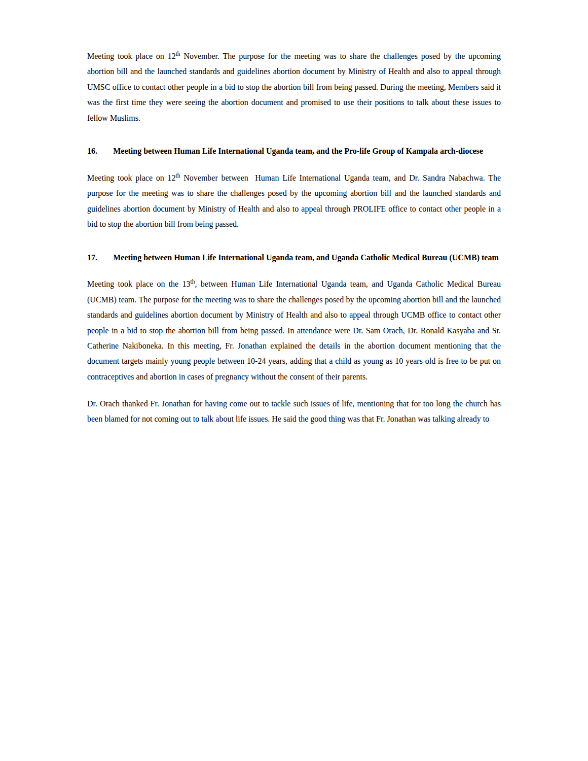Meeting took place on 12th November. The purpose for the meeting was to share the challenges posed by the upcoming abortion bill and the launched standards and guidelines abortion document by Ministry of Health and also to appeal through UMSC office to contact other people in a bid to stop the abortion bill from being passed. During the meeting, Members said it was the first time they were seeing the abortion document and promised to use their positions to talk about these issues to fellow Muslims.
16. Meeting between Human Life International Uganda team, and the Pro-life Group of Kampala arch-diocese
Meeting took place on 12th November between Human Life International Uganda team, and Dr. Sandra Nabachwa. The purpose for the meeting was to share the challenges posed by the upcoming abortion bill and the launched standards and guidelines abortion document by Ministry of Health and also to appeal through PROLIFE office to contact other people in a bid to stop the abortion bill from being passed.
17. Meeting between Human Life International Uganda team, and Uganda Catholic Medical Bureau (UCMB) team
Meeting took place on the 13th, between Human Life International Uganda team, and Uganda Catholic Medical Bureau (UCMB) team. The purpose for the meeting was to share the challenges posed by the upcoming abortion bill and the launched standards and guidelines abortion document by Ministry of Health and also to appeal through UCMB office to contact other people in a bid to stop the abortion bill from being passed. In attendance were Dr. Sam Orach, Dr. Ronald Kasyaba and Sr. Catherine Nakiboneka. In this meeting, Fr. Jonathan explained the details in the abortion document mentioning that the document targets mainly young people between 10-24 years, adding that a child as young as 10 years old is free to be put on contraceptives and abortion in cases of pregnancy without the consent of their parents.
Dr. Orach thanked Fr. Jonathan for having come out to tackle such issues of life, mentioning that for too long the church has been blamed for not coming out to talk about life issues. He said the good thing was that Fr. Jonathan was talking already to